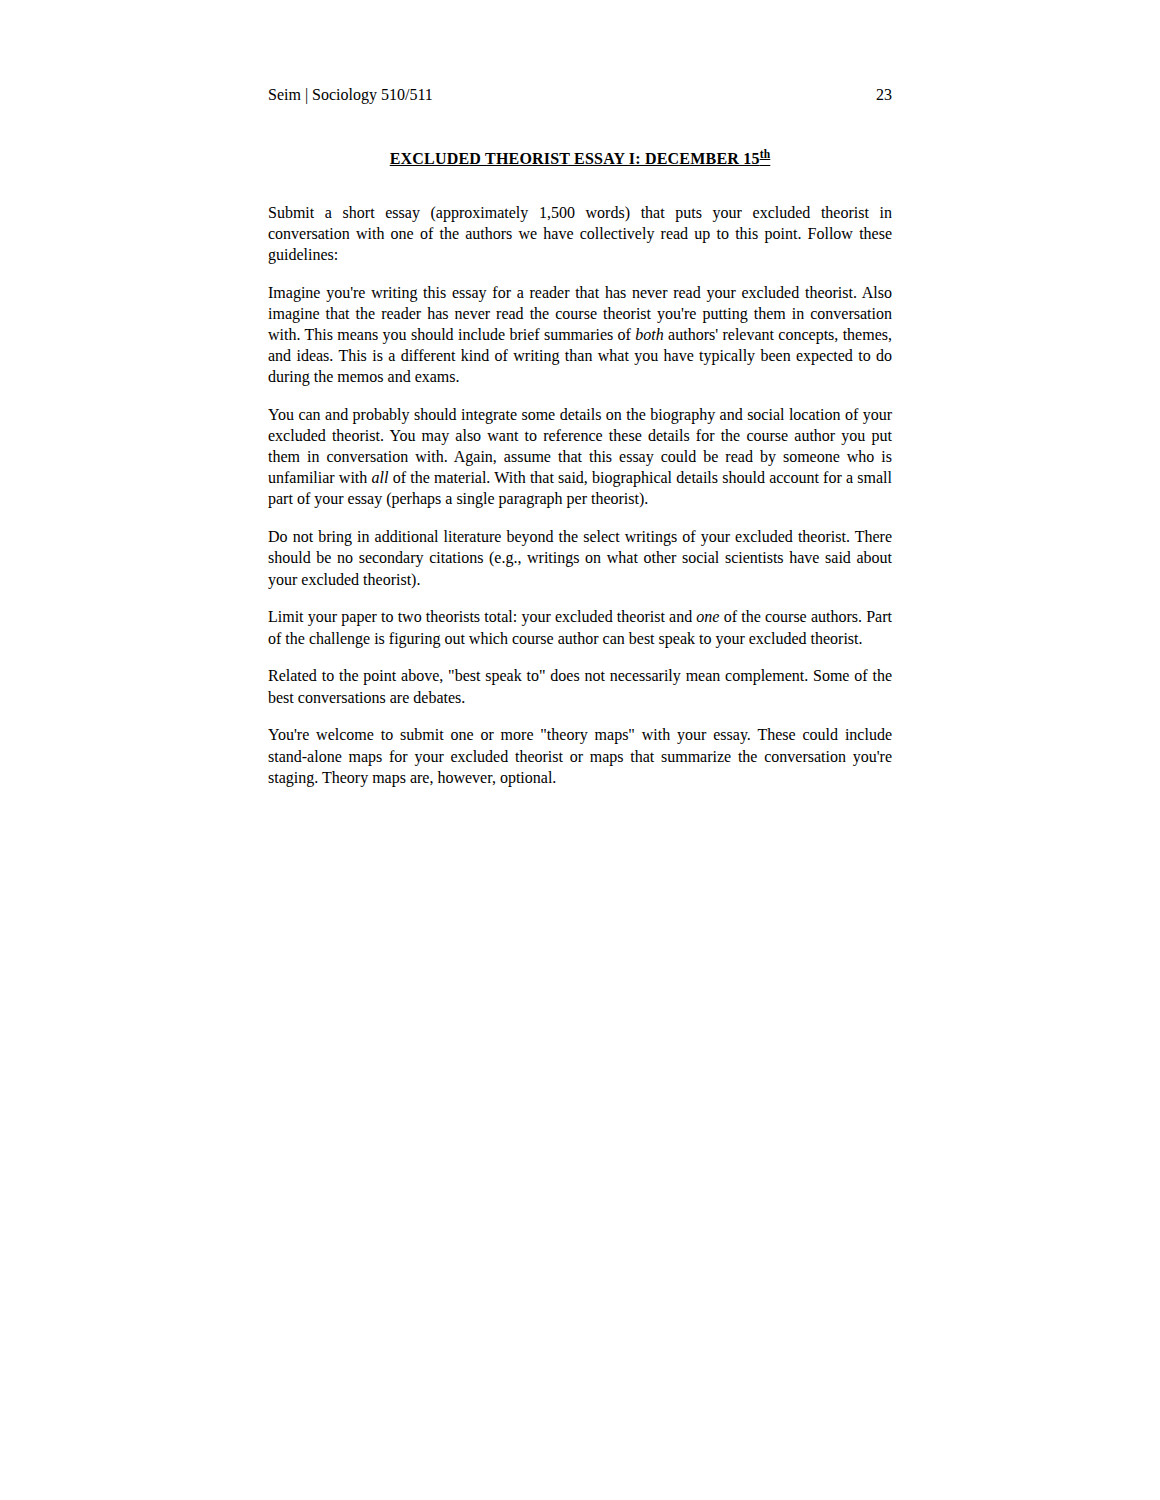Seim | Sociology 510/511 23
EXCLUDED THEORIST ESSAY I: DECEMBER 15th
Submit a short essay (approximately 1,500 words) that puts your excluded theorist in conversation with one of the authors we have collectively read up to this point. Follow these guidelines:
Imagine you're writing this essay for a reader that has never read your excluded theorist. Also imagine that the reader has never read the course theorist you're putting them in conversation with. This means you should include brief summaries of both authors' relevant concepts, themes, and ideas. This is a different kind of writing than what you have typically been expected to do during the memos and exams.
You can and probably should integrate some details on the biography and social location of your excluded theorist. You may also want to reference these details for the course author you put them in conversation with. Again, assume that this essay could be read by someone who is unfamiliar with all of the material. With that said, biographical details should account for a small part of your essay (perhaps a single paragraph per theorist).
Do not bring in additional literature beyond the select writings of your excluded theorist. There should be no secondary citations (e.g., writings on what other social scientists have said about your excluded theorist).
Limit your paper to two theorists total: your excluded theorist and one of the course authors. Part of the challenge is figuring out which course author can best speak to your excluded theorist.
Related to the point above, "best speak to" does not necessarily mean complement. Some of the best conversations are debates.
You're welcome to submit one or more "theory maps" with your essay. These could include stand-alone maps for your excluded theorist or maps that summarize the conversation you're staging. Theory maps are, however, optional.